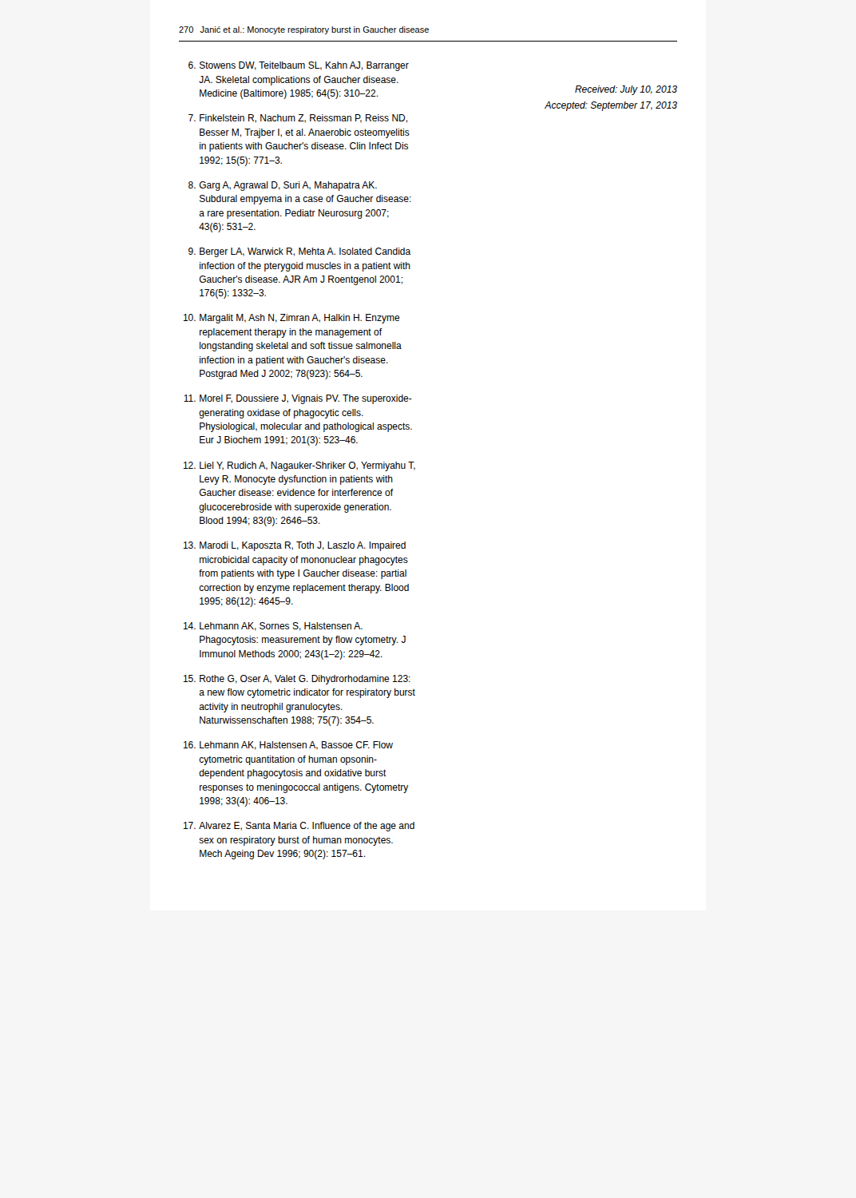270 Janić et al.: Monocyte respiratory burst in Gaucher disease
6. Stowens DW, Teitelbaum SL, Kahn AJ, Barranger JA. Skeletal complications of Gaucher disease. Medicine (Baltimore) 1985; 64(5): 310–22.
7. Finkelstein R, Nachum Z, Reissman P, Reiss ND, Besser M, Trajber I, et al. Anaerobic osteomyelitis in patients with Gaucher's disease. Clin Infect Dis 1992; 15(5): 771–3.
8. Garg A, Agrawal D, Suri A, Mahapatra AK. Subdural empyema in a case of Gaucher disease: a rare presentation. Pediatr Neurosurg 2007; 43(6): 531–2.
9. Berger LA, Warwick R, Mehta A. Isolated Candida infection of the pterygoid muscles in a patient with Gaucher's disease. AJR Am J Roentgenol 2001; 176(5): 1332–3.
10. Margalit M, Ash N, Zimran A, Halkin H. Enzyme replacement therapy in the management of longstanding skeletal and soft tissue salmonella infection in a patient with Gaucher's disease. Postgrad Med J 2002; 78(923): 564–5.
11. Morel F, Doussiere J, Vignais PV. The superoxide-generating oxidase of phagocytic cells. Physiological, molecular and pathological aspects. Eur J Biochem 1991; 201(3): 523–46.
12. Liel Y, Rudich A, Nagauker-Shriker O, Yermiyahu T, Levy R. Monocyte dysfunction in patients with Gaucher disease: evidence for interference of glucocerebroside with superoxide generation. Blood 1994; 83(9): 2646–53.
13. Marodi L, Kaposzta R, Toth J, Laszlo A. Impaired microbicidal capacity of mononuclear phagocytes from patients with type I Gaucher disease: partial correction by enzyme replacement therapy. Blood 1995; 86(12): 4645–9.
14. Lehmann AK, Sornes S, Halstensen A. Phagocytosis: measurement by flow cytometry. J Immunol Methods 2000; 243(1–2): 229–42.
15. Rothe G, Oser A, Valet G. Dihydrorhodamine 123: a new flow cytometric indicator for respiratory burst activity in neutrophil granulocytes. Naturwissenschaften 1988; 75(7): 354–5.
16. Lehmann AK, Halstensen A, Bassoe CF. Flow cytometric quantitation of human opsonin-dependent phagocytosis and oxidative burst responses to meningococcal antigens. Cytometry 1998; 33(4): 406–13.
17. Alvarez E, Santa Maria C. Influence of the age and sex on respiratory burst of human monocytes. Mech Ageing Dev 1996; 90(2): 157–61.
Received: July 10, 2013
Accepted: September 17, 2013